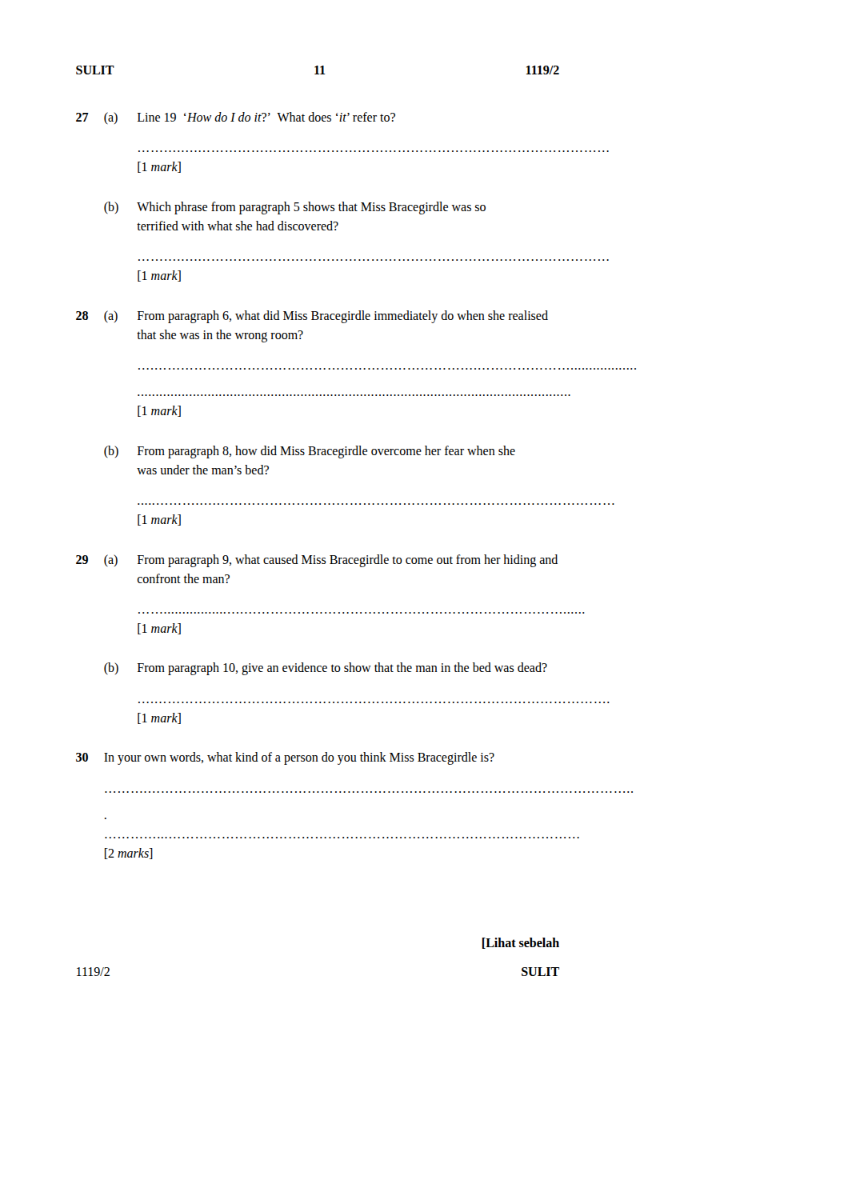SULIT
11
1119/2
27
(a)
Line 19 ‘How do I do it?’ What does ‘it’ refer to?
……….….…………………………………………………………………………………[1 mark]
(b)
Which phrase from paragraph 5 shows that Miss Bracegirdle was so
terrified with what she had discovered?
……….….…………………………………………………………………………………[1 mark]
28
(a)
From paragraph 6, what did Miss Bracegirdle immediately do when she realised
that she was in the wrong room?
….……………………………………………………………….………………….................. .....................................................................................................................[1 mark]
(b)
From paragraph 8, how did Miss Bracegirdle overcome her fear when she
was under the man’s bed?
.....……….….………………………………………………………………………………[1 mark]
29
(a)
From paragraph 9, what caused Miss Bracegirdle to come out from her hiding and
confront the man?
…….................….………………………………………………………………......[1 mark]
(b)
From paragraph 10, give an evidence to show that the man in the bed was dead?
….………………………………………………………………………………………….[1 mark]
30
In your own words, what kind of a person do you think Miss Bracegirdle is?
……….……………………………………………………………………………………………….. . …………...…………………………………………………………………………………[2 marks]
[Lihat sebelah
1119/2
SULIT